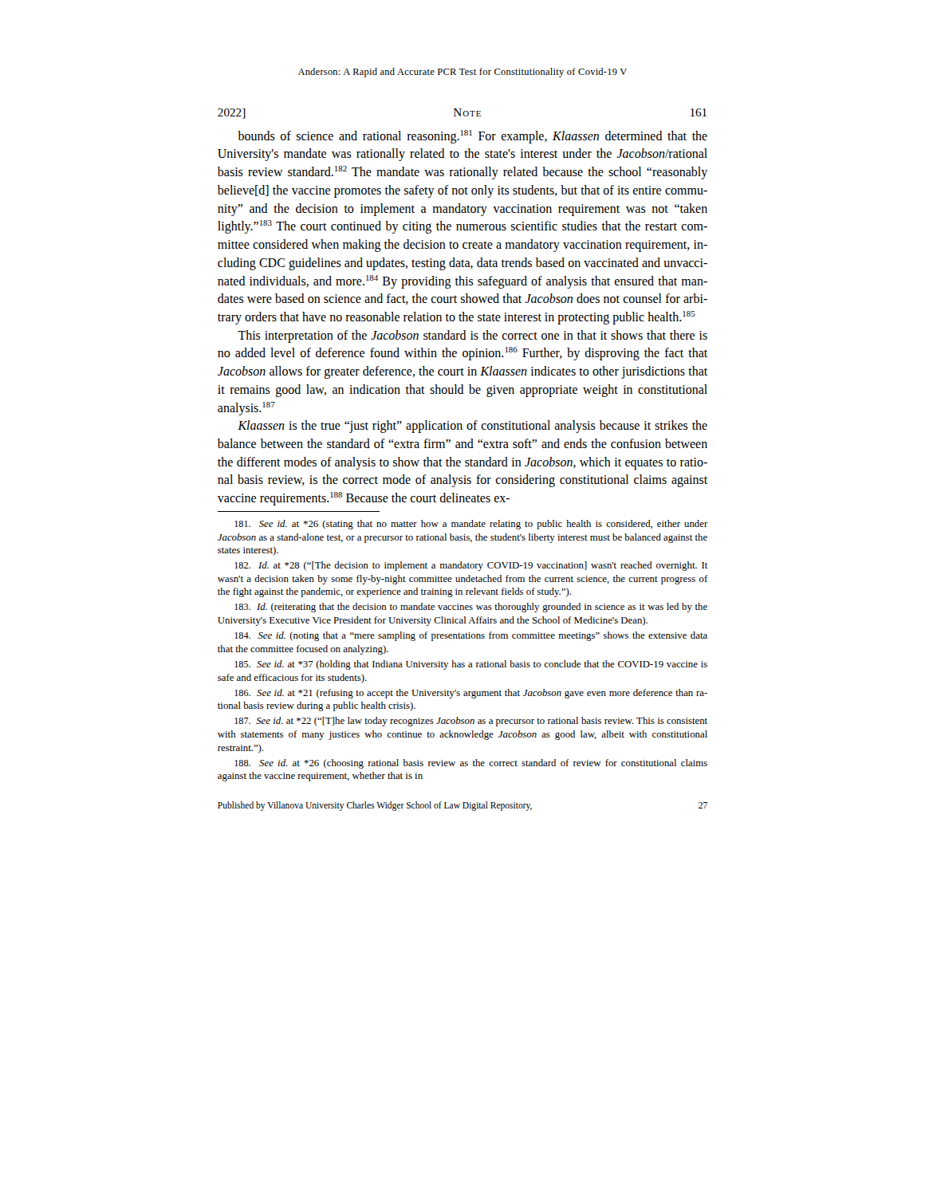Anderson: A Rapid and Accurate PCR Test for Constitutionality of Covid-19 V
2022] Note 161
bounds of science and rational reasoning.181 For example, Klaassen determined that the University's mandate was rationally related to the state's interest under the Jacobson/rational basis review standard.182 The mandate was rationally related because the school “reasonably believe[d] the vaccine promotes the safety of not only its students, but that of its entire community” and the decision to implement a mandatory vaccination requirement was not “taken lightly.”183 The court continued by citing the numerous scientific studies that the restart committee considered when making the decision to create a mandatory vaccination requirement, including CDC guidelines and updates, testing data, data trends based on vaccinated and unvaccinated individuals, and more.184 By providing this safeguard of analysis that ensured that mandates were based on science and fact, the court showed that Jacobson does not counsel for arbitrary orders that have no reasonable relation to the state interest in protecting public health.185
This interpretation of the Jacobson standard is the correct one in that it shows that there is no added level of deference found within the opinion.186 Further, by disproving the fact that Jacobson allows for greater deference, the court in Klaassen indicates to other jurisdictions that it remains good law, an indication that should be given appropriate weight in constitutional analysis.187
Klaassen is the true “just right” application of constitutional analysis because it strikes the balance between the standard of “extra firm” and “extra soft” and ends the confusion between the different modes of analysis to show that the standard in Jacobson, which it equates to rational basis review, is the correct mode of analysis for considering constitutional claims against vaccine requirements.188 Because the court delineates ex-
181. See id. at *26 (stating that no matter how a mandate relating to public health is considered, either under Jacobson as a stand-alone test, or a precursor to rational basis, the student's liberty interest must be balanced against the states interest).
182. Id. at *28 (“[The decision to implement a mandatory COVID-19 vaccination] wasn't reached overnight. It wasn't a decision taken by some fly-by-night committee undetached from the current science, the current progress of the fight against the pandemic, or experience and training in relevant fields of study.”).
183. Id. (reiterating that the decision to mandate vaccines was thoroughly grounded in science as it was led by the University's Executive Vice President for University Clinical Affairs and the School of Medicine's Dean).
184. See id. (noting that a “mere sampling of presentations from committee meetings” shows the extensive data that the committee focused on analyzing).
185. See id. at *37 (holding that Indiana University has a rational basis to conclude that the COVID-19 vaccine is safe and efficacious for its students).
186. See id. at *21 (refusing to accept the University's argument that Jacobson gave even more deference than rational basis review during a public health crisis).
187. See id. at *22 (“[T]he law today recognizes Jacobson as a precursor to rational basis review. This is consistent with statements of many justices who continue to acknowledge Jacobson as good law, albeit with constitutional restraint.”).
188. See id. at *26 (choosing rational basis review as the correct standard of review for constitutional claims against the vaccine requirement, whether that is in
Published by Villanova University Charles Widger School of Law Digital Repository, 27